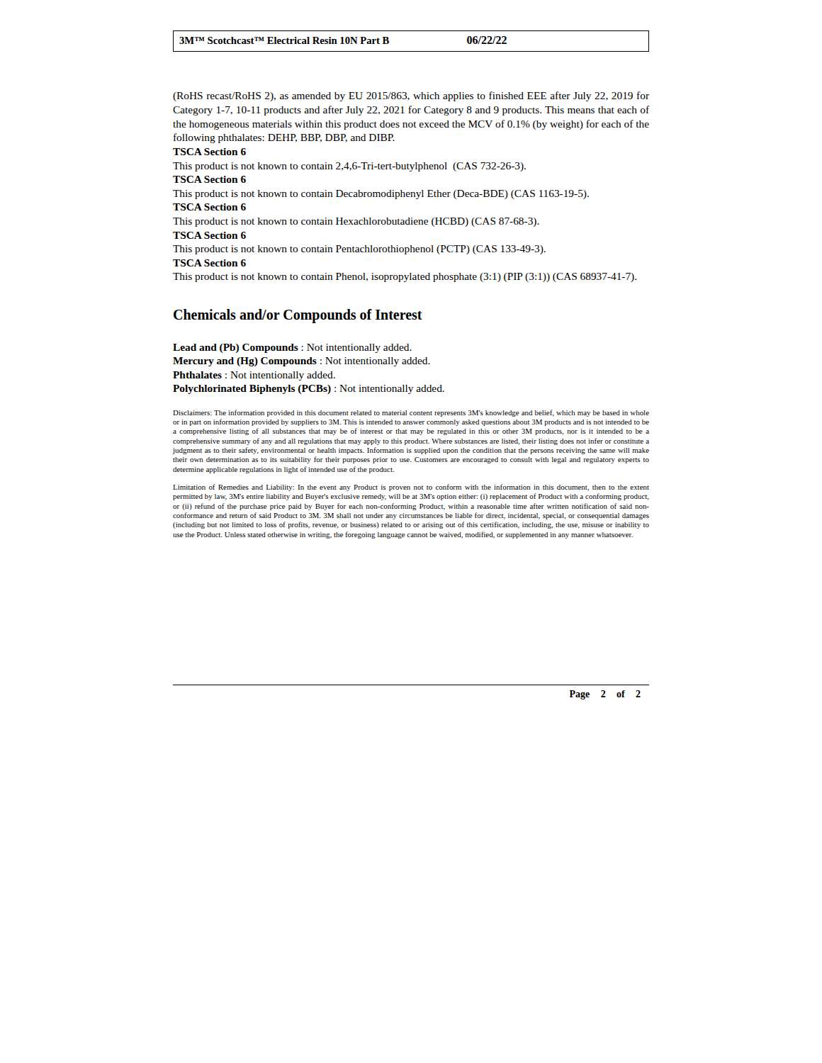3M™ Scotchcast™ Electrical Resin 10N Part B 06/22/22
(RoHS recast/RoHS 2), as amended by EU 2015/863, which applies to finished EEE after July 22, 2019 for Category 1-7, 10-11 products and after July 22, 2021 for Category 8 and 9 products. This means that each of the homogeneous materials within this product does not exceed the MCV of 0.1% (by weight) for each of the following phthalates: DEHP, BBP, DBP, and DIBP.
TSCA Section 6
This product is not known to contain 2,4,6-Tri-tert-butylphenol (CAS 732-26-3).
TSCA Section 6
This product is not known to contain Decabromodiphenyl Ether (Deca-BDE) (CAS 1163-19-5).
TSCA Section 6
This product is not known to contain Hexachlorobutadiene (HCBD) (CAS 87-68-3).
TSCA Section 6
This product is not known to contain Pentachlorothiophenol (PCTP) (CAS 133-49-3).
TSCA Section 6
This product is not known to contain Phenol, isopropylated phosphate (3:1) (PIP (3:1)) (CAS 68937-41-7).
Chemicals and/or Compounds of Interest
Lead and (Pb) Compounds : Not intentionally added.
Mercury and (Hg) Compounds : Not intentionally added.
Phthalates : Not intentionally added.
Polychlorinated Biphenyls (PCBs) : Not intentionally added.
Disclaimers: The information provided in this document related to material content represents 3M's knowledge and belief, which may be based in whole or in part on information provided by suppliers to 3M. This is intended to answer commonly asked questions about 3M products and is not intended to be a comprehensive listing of all substances that may be of interest or that may be regulated in this or other 3M products, nor is it intended to be a comprehensive summary of any and all regulations that may apply to this product. Where substances are listed, their listing does not infer or constitute a judgment as to their safety, environmental or health impacts. Information is supplied upon the condition that the persons receiving the same will make their own determination as to its suitability for their purposes prior to use. Customers are encouraged to consult with legal and regulatory experts to determine applicable regulations in light of intended use of the product.
Limitation of Remedies and Liability: In the event any Product is proven not to conform with the information in this document, then to the extent permitted by law, 3M's entire liability and Buyer's exclusive remedy, will be at 3M's option either: (i) replacement of Product with a conforming product, or (ii) refund of the purchase price paid by Buyer for each non-conforming Product, within a reasonable time after written notification of said non-conformance and return of said Product to 3M. 3M shall not under any circumstances be liable for direct, incidental, special, or consequential damages (including but not limited to loss of profits, revenue, or business) related to or arising out of this certification, including, the use, misuse or inability to use the Product. Unless stated otherwise in writing, the foregoing language cannot be waived, modified, or supplemented in any manner whatsoever.
Page 2 of 2